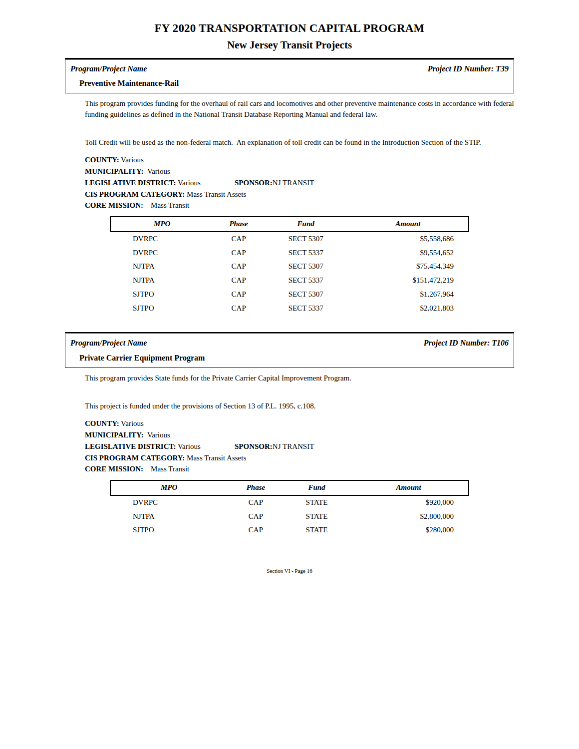FY 2020 TRANSPORTATION CAPITAL PROGRAM
New Jersey Transit Projects
Program/Project Name Project ID Number: T39
Preventive Maintenance-Rail
This program provides funding for the overhaul of rail cars and locomotives and other preventive maintenance costs in accordance with federal funding guidelines as defined in the National Transit Database Reporting Manual and federal law.
Toll Credit will be used as the non-federal match. An explanation of toll credit can be found in the Introduction Section of the STIP.
COUNTY: Various
MUNICIPALITY: Various
LEGISLATIVE DISTRICT: Various SPONSOR: NJ TRANSIT
CIS PROGRAM CATEGORY: Mass Transit Assets
CORE MISSION: Mass Transit
| MPO | Phase | Fund | Amount |
| --- | --- | --- | --- |
| DVRPC | CAP | SECT 5307 | $5,558,686 |
| DVRPC | CAP | SECT 5337 | $9,554,652 |
| NJTPA | CAP | SECT 5307 | $75,454,349 |
| NJTPA | CAP | SECT 5337 | $151,472,219 |
| SJTPO | CAP | SECT 5307 | $1,267,964 |
| SJTPO | CAP | SECT 5337 | $2,021,803 |
Program/Project Name Project ID Number: T106
Private Carrier Equipment Program
This program provides State funds for the Private Carrier Capital Improvement Program.
This project is funded under the provisions of Section 13 of P.L. 1995, c.108.
COUNTY: Various
MUNICIPALITY: Various
LEGISLATIVE DISTRICT: Various SPONSOR: NJ TRANSIT
CIS PROGRAM CATEGORY: Mass Transit Assets
CORE MISSION: Mass Transit
| MPO | Phase | Fund | Amount |
| --- | --- | --- | --- |
| DVRPC | CAP | STATE | $920,000 |
| NJTPA | CAP | STATE | $2,800,000 |
| SJTPO | CAP | STATE | $280,000 |
Section VI - Page 16